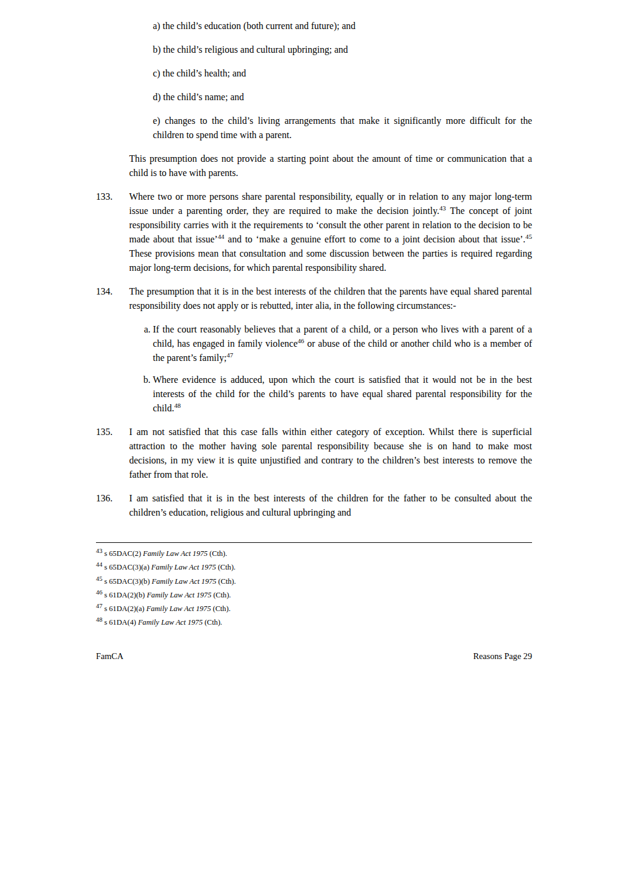a) the child’s education (both current and future); and
b) the child’s religious and cultural upbringing; and
c) the child’s health; and
d) the child’s name; and
e) changes to the child’s living arrangements that make it significantly more difficult for the children to spend time with a parent.
This presumption does not provide a starting point about the amount of time or communication that a child is to have with parents.
133.
Where two or more persons share parental responsibility, equally or in relation to any major long-term issue under a parenting order, they are required to make the decision jointly.43 The concept of joint responsibility carries with it the requirements to ‘consult the other parent in relation to the decision to be made about that issue’44 and to ‘make a genuine effort to come to a joint decision about that issue’.45 These provisions mean that consultation and some discussion between the parties is required regarding major long-term decisions, for which parental responsibility shared.
134.
The presumption that it is in the best interests of the children that the parents have equal shared parental responsibility does not apply or is rebutted, inter alia, in the following circumstances:-
If the court reasonably believes that a parent of a child, or a person who lives with a parent of a child, has engaged in family violence46 or abuse of the child or another child who is a member of the parent’s family;47
Where evidence is adduced, upon which the court is satisfied that it would not be in the best interests of the child for the child’s parents to have equal shared parental responsibility for the child.48
135.
I am not satisfied that this case falls within either category of exception. Whilst there is superficial attraction to the mother having sole parental responsibility because she is on hand to make most decisions, in my view it is quite unjustified and contrary to the children’s best interests to remove the father from that role.
136.
I am satisfied that it is in the best interests of the children for the father to be consulted about the children’s education, religious and cultural upbringing and
43 s 65DAC(2) Family Law Act 1975 (Cth).
44 s 65DAC(3)(a) Family Law Act 1975 (Cth).
45 s 65DAC(3)(b) Family Law Act 1975 (Cth).
46 s 61DA(2)(b) Family Law Act 1975 (Cth).
47 s 61DA(2)(a) Family Law Act 1975 (Cth).
48 s 61DA(4) Family Law Act 1975 (Cth).
FamCA Reasons Page 29